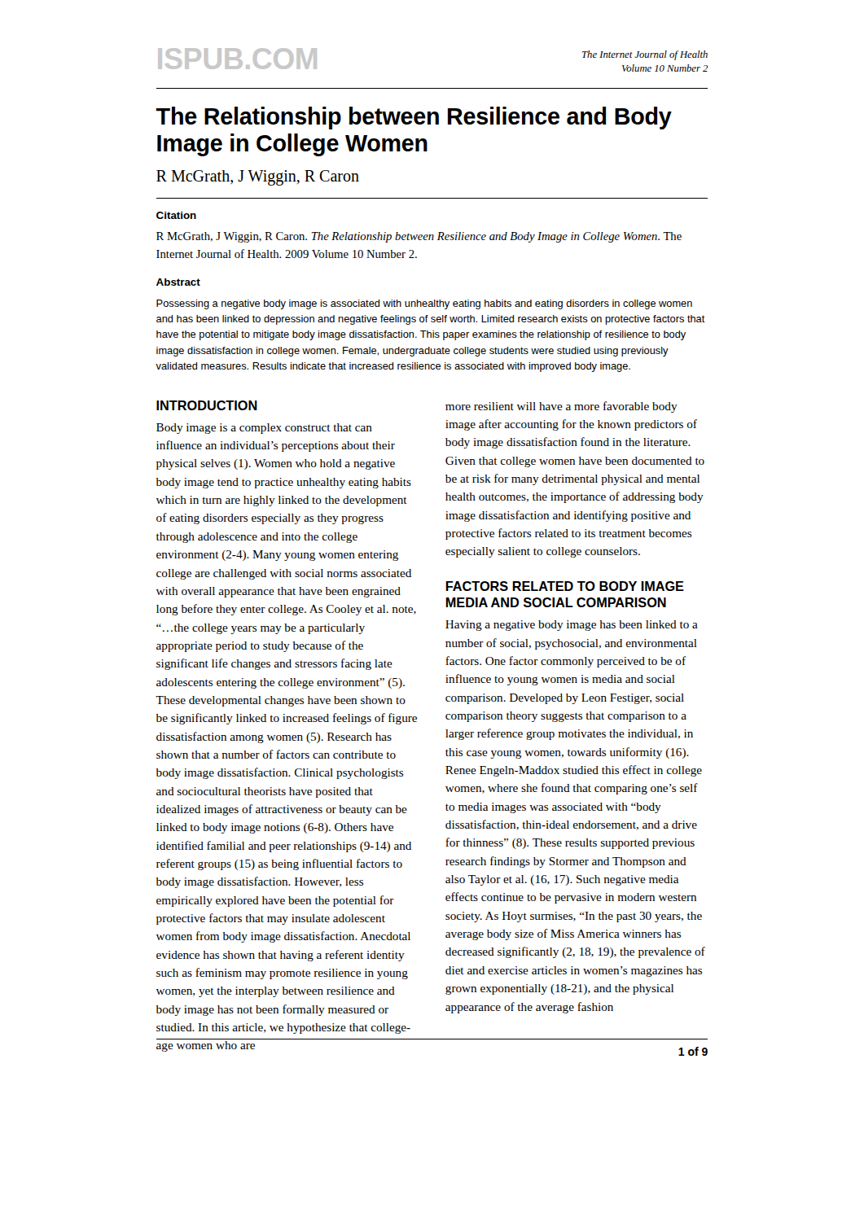ISPUB.COM
The Internet Journal of Health
Volume 10 Number 2
The Relationship between Resilience and Body Image in College Women
R McGrath, J Wiggin, R Caron
Citation
R McGrath, J Wiggin, R Caron. The Relationship between Resilience and Body Image in College Women. The Internet Journal of Health. 2009 Volume 10 Number 2.
Abstract
Possessing a negative body image is associated with unhealthy eating habits and eating disorders in college women and has been linked to depression and negative feelings of self worth. Limited research exists on protective factors that have the potential to mitigate body image dissatisfaction. This paper examines the relationship of resilience to body image dissatisfaction in college women. Female, undergraduate college students were studied using previously validated measures. Results indicate that increased resilience is associated with improved body image.
INTRODUCTION
Body image is a complex construct that can influence an individual’s perceptions about their physical selves (1). Women who hold a negative body image tend to practice unhealthy eating habits which in turn are highly linked to the development of eating disorders especially as they progress through adolescence and into the college environment (2-4). Many young women entering college are challenged with social norms associated with overall appearance that have been engrained long before they enter college. As Cooley et al. note, “…the college years may be a particularly appropriate period to study because of the significant life changes and stressors facing late adolescents entering the college environment” (5). These developmental changes have been shown to be significantly linked to increased feelings of figure dissatisfaction among women (5). Research has shown that a number of factors can contribute to body image dissatisfaction. Clinical psychologists and sociocultural theorists have posited that idealized images of attractiveness or beauty can be linked to body image notions (6-8). Others have identified familial and peer relationships (9-14) and referent groups (15) as being influential factors to body image dissatisfaction. However, less empirically explored have been the potential for protective factors that may insulate adolescent women from body image dissatisfaction. Anecdotal evidence has shown that having a referent identity such as feminism may promote resilience in young women, yet the interplay between resilience and body image has not been formally measured or studied. In this article, we hypothesize that college-age women who are
more resilient will have a more favorable body image after accounting for the known predictors of body image dissatisfaction found in the literature. Given that college women have been documented to be at risk for many detrimental physical and mental health outcomes, the importance of addressing body image dissatisfaction and identifying positive and protective factors related to its treatment becomes especially salient to college counselors.
FACTORS RELATED TO BODY IMAGE MEDIA AND SOCIAL COMPARISON
Having a negative body image has been linked to a number of social, psychosocial, and environmental factors. One factor commonly perceived to be of influence to young women is media and social comparison. Developed by Leon Festiger, social comparison theory suggests that comparison to a larger reference group motivates the individual, in this case young women, towards uniformity (16). Renee Engeln-Maddox studied this effect in college women, where she found that comparing one’s self to media images was associated with “body dissatisfaction, thin-ideal endorsement, and a drive for thinness” (8). These results supported previous research findings by Stormer and Thompson and also Taylor et al. (16, 17). Such negative media effects continue to be pervasive in modern western society. As Hoyt surmises, “In the past 30 years, the average body size of Miss America winners has decreased significantly (2, 18, 19), the prevalence of diet and exercise articles in women’s magazines has grown exponentially (18-21), and the physical appearance of the average fashion
1 of 9